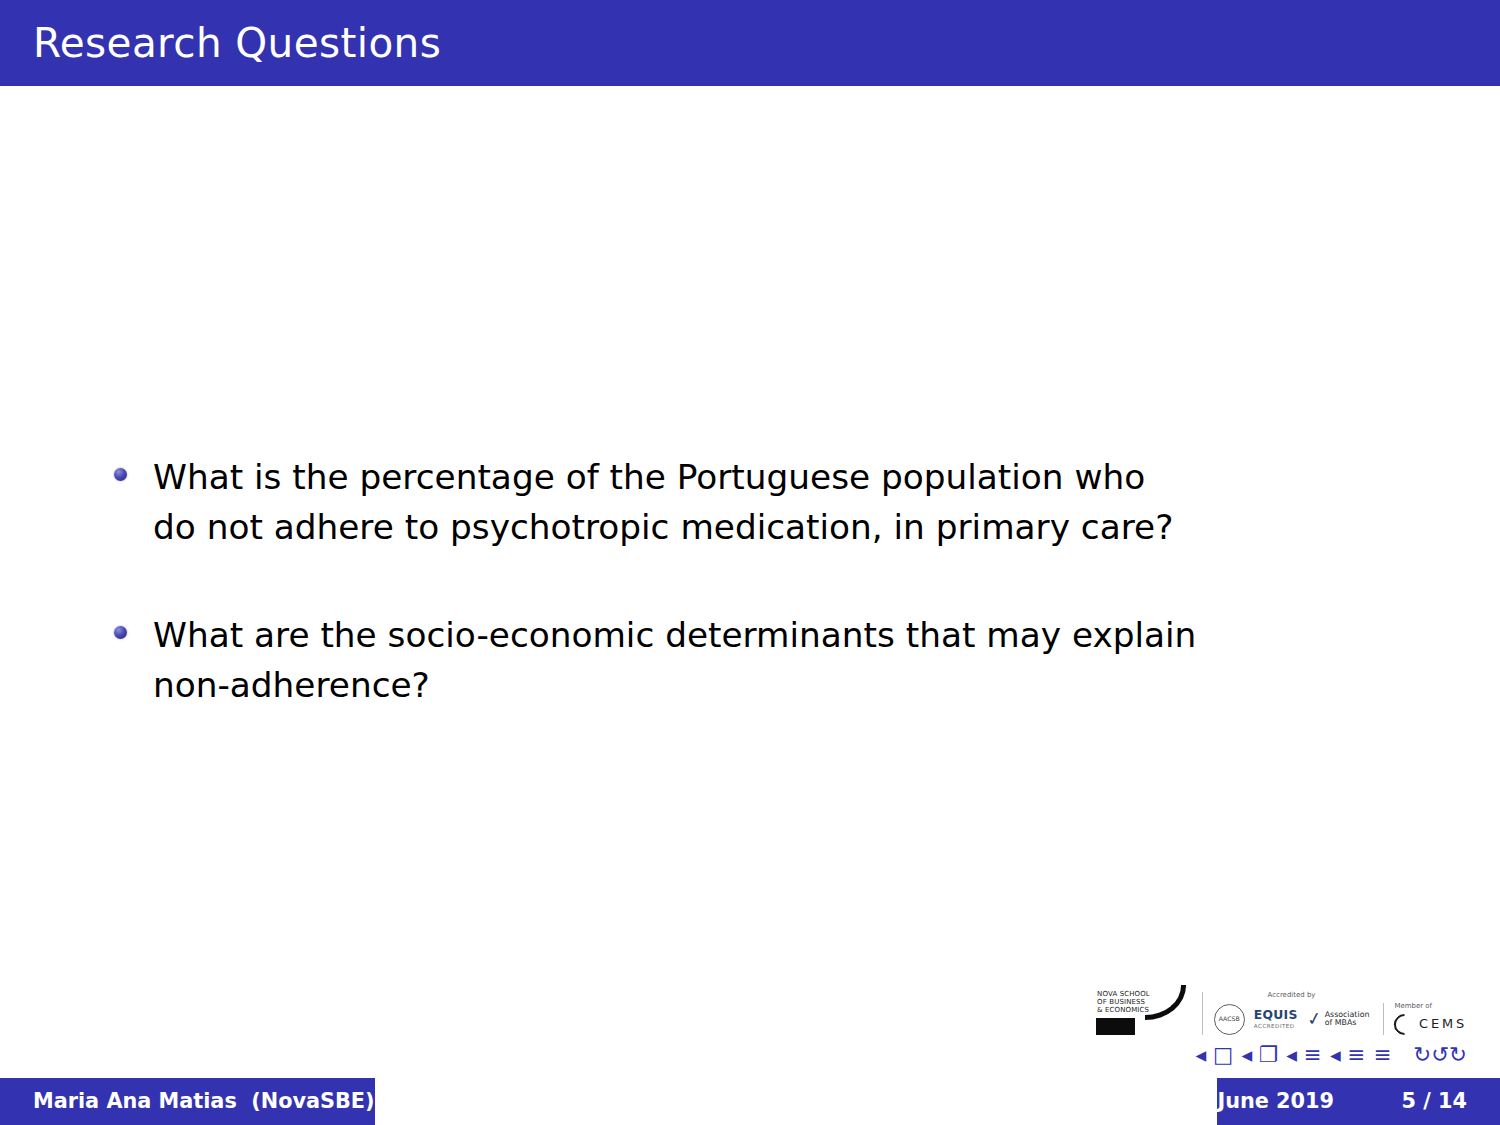Research Questions
What is the percentage of the Portuguese population who do not adhere to psychotropic medication, in primary care?
What are the socio-economic determinants that may explain non-adherence?
NOVA SCHOOL
OF BUSINESS
& ECONOMICS
Accredited by
AACSB
EQUISACCREDITED
✓Association
of MBAs
Member of
CEMS
◂ □ ◂ ❐ ◂ ≡ ◂ ≡ ≡ ↻↺↻
Maria Ana Matias (NovaSBE)
June 2019 5 / 14